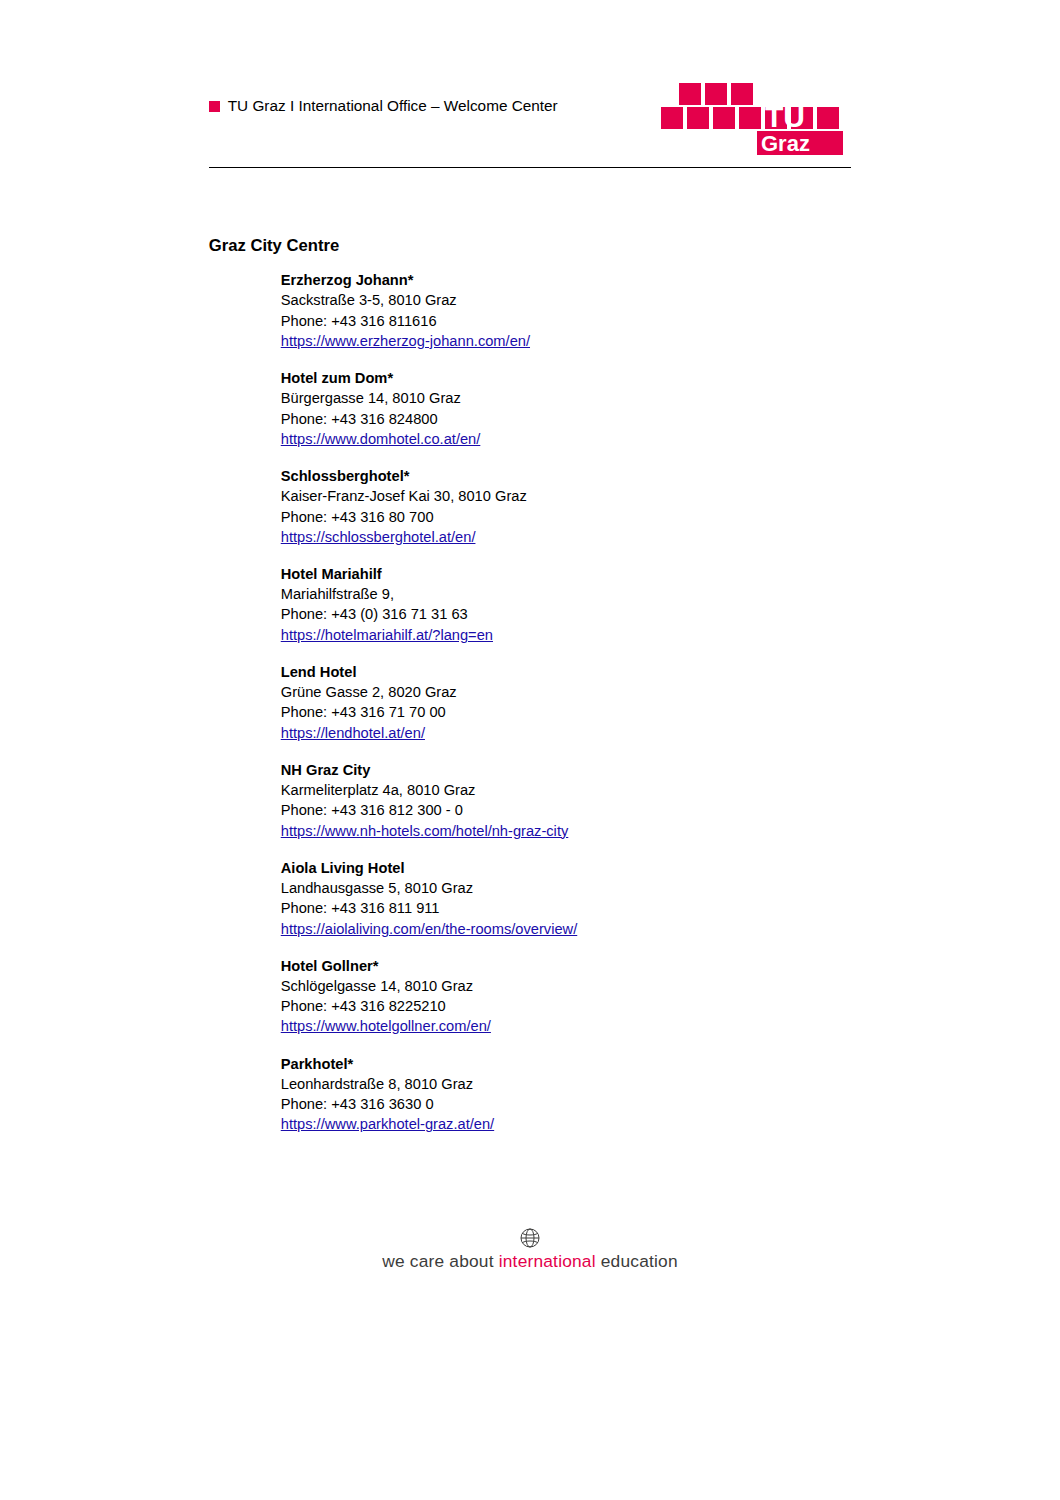TU Graz I International Office – Welcome Center
TU Graz Graz
Graz City Centre
Erzherzog Johann*
Sackstraße 3-5, 8010 Graz
Phone: +43 316 811616
https://www.erzherzog-johann.com/en/
Hotel zum Dom*
Bürgergasse 14, 8010 Graz
Phone: +43 316 824800
https://www.domhotel.co.at/en/
Schlossberghotel*
Kaiser-Franz-Josef Kai 30, 8010 Graz
Phone: +43 316 80 700
https://schlossberghotel.at/en/
Hotel Mariahilf
Mariahilfstraße 9,
Phone: +43 (0) 316 71 31 63
https://hotelmariahilf.at/?lang=en
Lend Hotel
Grüne Gasse 2, 8020 Graz
Phone: +43 316 71 70 00
https://lendhotel.at/en/
NH Graz City
Karmeliterplatz 4a, 8010 Graz
Phone: +43 316 812 300 - 0
https://www.nh-hotels.com/hotel/nh-graz-city
Aiola Living Hotel
Landhausgasse 5, 8010 Graz
Phone: +43 316 811 911
https://aiolaliving.com/en/the-rooms/overview/
Hotel Gollner*
Schlögelgasse 14, 8010 Graz
Phone: +43 316 8225210
https://www.hotelgollner.com/en/
Parkhotel*
Leonhardstraße 8, 8010 Graz
Phone: +43 316 3630 0
https://www.parkhotel-graz.at/en/
we care about international education